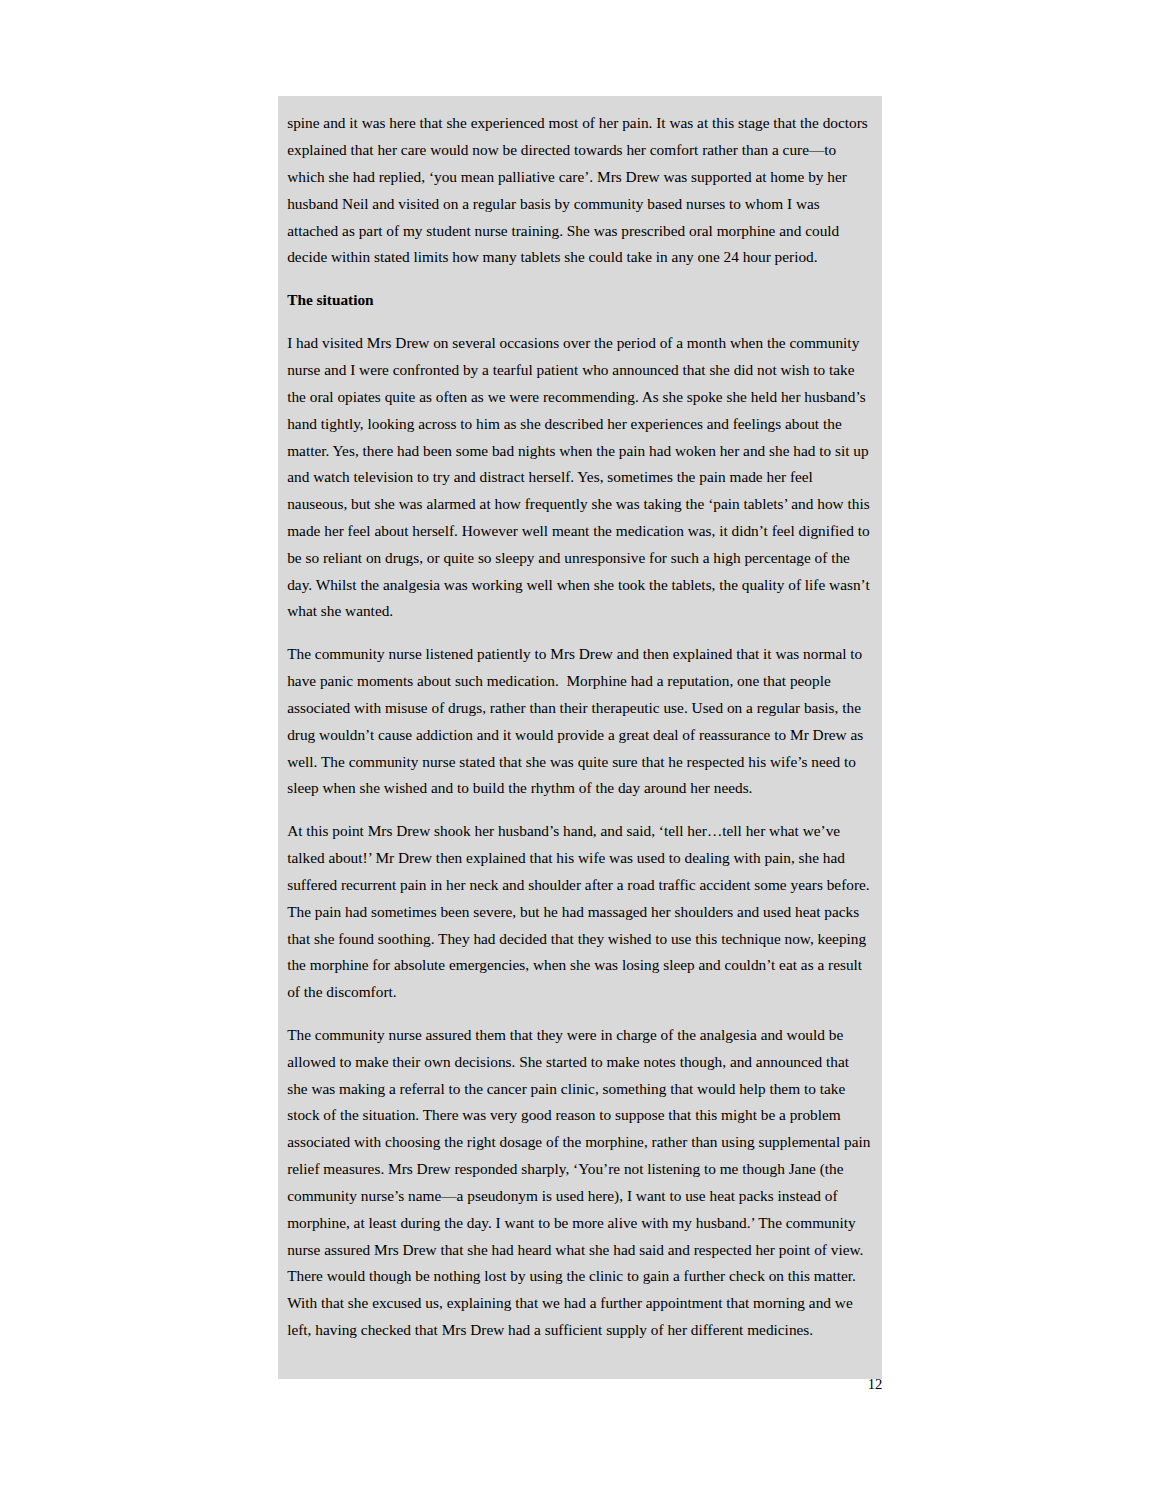spine and it was here that she experienced most of her pain. It was at this stage that the doctors explained that her care would now be directed towards her comfort rather than a cure—to which she had replied, ‘you mean palliative care’. Mrs Drew was supported at home by her husband Neil and visited on a regular basis by community based nurses to whom I was attached as part of my student nurse training. She was prescribed oral morphine and could decide within stated limits how many tablets she could take in any one 24 hour period.
The situation
I had visited Mrs Drew on several occasions over the period of a month when the community nurse and I were confronted by a tearful patient who announced that she did not wish to take the oral opiates quite as often as we were recommending. As she spoke she held her husband’s hand tightly, looking across to him as she described her experiences and feelings about the matter. Yes, there had been some bad nights when the pain had woken her and she had to sit up and watch television to try and distract herself. Yes, sometimes the pain made her feel nauseous, but she was alarmed at how frequently she was taking the ‘pain tablets’ and how this made her feel about herself. However well meant the medication was, it didn’t feel dignified to be so reliant on drugs, or quite so sleepy and unresponsive for such a high percentage of the day. Whilst the analgesia was working well when she took the tablets, the quality of life wasn’t what she wanted.
The community nurse listened patiently to Mrs Drew and then explained that it was normal to have panic moments about such medication. Morphine had a reputation, one that people associated with misuse of drugs, rather than their therapeutic use. Used on a regular basis, the drug wouldn’t cause addiction and it would provide a great deal of reassurance to Mr Drew as well. The community nurse stated that she was quite sure that he respected his wife’s need to sleep when she wished and to build the rhythm of the day around her needs.
At this point Mrs Drew shook her husband’s hand, and said, ‘tell her…tell her what we’ve talked about!’ Mr Drew then explained that his wife was used to dealing with pain, she had suffered recurrent pain in her neck and shoulder after a road traffic accident some years before. The pain had sometimes been severe, but he had massaged her shoulders and used heat packs that she found soothing. They had decided that they wished to use this technique now, keeping the morphine for absolute emergencies, when she was losing sleep and couldn’t eat as a result of the discomfort.
The community nurse assured them that they were in charge of the analgesia and would be allowed to make their own decisions. She started to make notes though, and announced that she was making a referral to the cancer pain clinic, something that would help them to take stock of the situation. There was very good reason to suppose that this might be a problem associated with choosing the right dosage of the morphine, rather than using supplemental pain relief measures. Mrs Drew responded sharply, ‘You’re not listening to me though Jane (the community nurse’s name—a pseudonym is used here), I want to use heat packs instead of morphine, at least during the day. I want to be more alive with my husband.’ The community nurse assured Mrs Drew that she had heard what she had said and respected her point of view. There would though be nothing lost by using the clinic to gain a further check on this matter. With that she excused us, explaining that we had a further appointment that morning and we left, having checked that Mrs Drew had a sufficient supply of her different medicines.
12